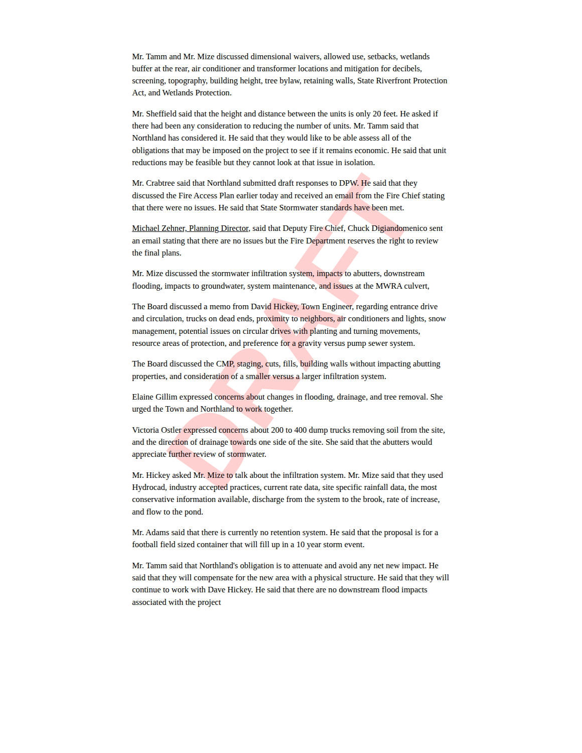DRAFT
Mr. Tamm and Mr. Mize discussed dimensional waivers, allowed use, setbacks, wetlands buffer at the rear, air conditioner and transformer locations and mitigation for decibels, screening, topography, building height, tree bylaw, retaining walls, State Riverfront Protection Act, and Wetlands Protection.
Mr. Sheffield said that the height and distance between the units is only 20 feet. He asked if there had been any consideration to reducing the number of units. Mr. Tamm said that Northland has considered it. He said that they would like to be able assess all of the obligations that may be imposed on the project to see if it remains economic. He said that unit reductions may be feasible but they cannot look at that issue in isolation.
Mr. Crabtree said that Northland submitted draft responses to DPW. He said that they discussed the Fire Access Plan earlier today and received an email from the Fire Chief stating that there were no issues. He said that State Stormwater standards have been met.
Michael Zehner, Planning Director, said that Deputy Fire Chief, Chuck Digiandomenico sent an email stating that there are no issues but the Fire Department reserves the right to review the final plans.
Mr. Mize discussed the stormwater infiltration system, impacts to abutters, downstream flooding, impacts to groundwater, system maintenance, and issues at the MWRA culvert,
The Board discussed a memo from David Hickey, Town Engineer, regarding entrance drive and circulation, trucks on dead ends, proximity to neighbors, air conditioners and lights, snow management, potential issues on circular drives with planting and turning movements, resource areas of protection, and preference for a gravity versus pump sewer system.
The Board discussed the CMP, staging, cuts, fills, building walls without impacting abutting properties, and consideration of a smaller versus a larger infiltration system.
Elaine Gillim expressed concerns about changes in flooding, drainage, and tree removal. She urged the Town and Northland to work together.
Victoria Ostler expressed concerns about 200 to 400 dump trucks removing soil from the site, and the direction of drainage towards one side of the site. She said that the abutters would appreciate further review of stormwater.
Mr. Hickey asked Mr. Mize to talk about the infiltration system. Mr. Mize said that they used Hydrocad, industry accepted practices, current rate data, site specific rainfall data, the most conservative information available, discharge from the system to the brook, rate of increase, and flow to the pond.
Mr. Adams said that there is currently no retention system. He said that the proposal is for a football field sized container that will fill up in a 10 year storm event.
Mr. Tamm said that Northland's obligation is to attenuate and avoid any net new impact. He said that they will compensate for the new area with a physical structure. He said that they will continue to work with Dave Hickey. He said that there are no downstream flood impacts associated with the project